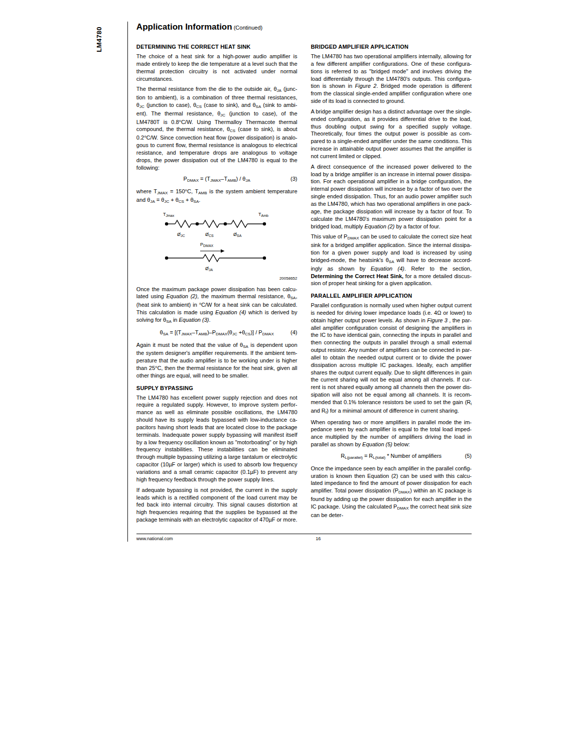LM4780
Application Information
(Continued)
Determining the Correct Heat Sink
The choice of a heat sink for a high-power audio amplifier is made entirely to keep the die temperature at a level such that the thermal protection circuitry is not activated under normal circumstances.
The thermal resistance from the die to the outside air, θJA (junction to ambient), is a combination of three thermal resistances, θJC (junction to case), θCS (case to sink), and θSA (sink to ambient). The thermal resistance, θJC (junction to case), of the LM4780T is 0.8°C/W. Using Thermalloy Thermacote thermal compound, the thermal resistance, θCS (case to sink), is about 0.2°C/W. Since convection heat flow (power dissipation) is analogous to current flow, thermal resistance is analogous to electrical resistance, and temperature drops are analogous to voltage drops, the power dissipation out of the LM4780 is equal to the following:
PDMAX = (TJMAX–TAMB) / θJA (3)
where TJMAX = 150°C, TAMB is the system ambient temperature and θJA = θJC + θCS + θSA.
TJmax TAmb ØJC ØCS ØSA PDMAX ØJA
20058652
Once the maximum package power dissipation has been calculated using Equation (2), the maximum thermal resistance, θSA, (heat sink to ambient) in °C/W for a heat sink can be calculated. This calculation is made using Equation (4) which is derived by solving for θSA in Equation (3).
θSA = [(TJMAX–TAMB)–PDMAX(θJC +θCS)] / PDMAX (4)
Again it must be noted that the value of θSA is dependent upon the system designer's amplifier requirements. If the ambient temperature that the audio amplifier is to be working under is higher than 25°C, then the thermal resistance for the heat sink, given all other things are equal, will need to be smaller.
Supply Bypassing
The LM4780 has excellent power supply rejection and does not require a regulated supply. However, to improve system performance as well as eliminate possible oscillations, the LM4780 should have its supply leads bypassed with low-inductance capacitors having short leads that are located close to the package terminals. Inadequate power supply bypassing will manifest itself by a low frequency oscillation known as "motorboating" or by high frequency instabilities. These instabilities can be eliminated through multiple bypassing utilizing a large tantalum or electrolytic capacitor (10µF or larger) which is used to absorb low frequency variations and a small ceramic capacitor (0.1µF) to prevent any high frequency feedback through the power supply lines.
If adequate bypassing is not provided, the current in the supply leads which is a rectified component of the load current may be fed back into internal circuitry. This signal causes distortion at high frequencies requiring that the supplies be bypassed at the package terminals with an electrolytic capacitor of 470µF or more.
Bridged Amplifier Application
The LM4780 has two operational amplifiers internally, allowing for a few different amplifier configurations. One of these configurations is referred to as "bridged mode" and involves driving the load differentially through the LM4780's outputs. This configuration is shown in Figure 2. Bridged mode operation is different from the classical single-ended amplifier configuration where one side of its load is connected to ground.
A bridge amplifier design has a distinct advantage over the single-ended configuration, as it provides differential drive to the load, thus doubling output swing for a specified supply voltage. Theoretically, four times the output power is possible as compared to a single-ended amplifier under the same conditions. This increase in attainable output power assumes that the amplifier is not current limited or clipped.
A direct consequence of the increased power delivered to the load by a bridge amplifier is an increase in internal power dissipation. For each operational amplifier in a bridge configuration, the internal power dissipation will increase by a factor of two over the single ended dissipation. Thus, for an audio power amplifier such as the LM4780, which has two operational amplifiers in one package, the package dissipation will increase by a factor of four. To calculate the LM4780's maximum power dissipation point for a bridged load, multiply Equation (2) by a factor of four.
This value of PDMAX can be used to calculate the correct size heat sink for a bridged amplifier application. Since the internal dissipation for a given power supply and load is increased by using bridged-mode, the heatsink's θSA will have to decrease accordingly as shown by Equation (4). Refer to the section, Determining the Correct Heat Sink, for a more detailed discussion of proper heat sinking for a given application.
Parallel Amplifier Application
Parallel configuration is normally used when higher output current is needed for driving lower impedance loads (i.e. 4Ω or lower) to obtain higher output power levels. As shown in Figure 3 , the parallel amplifier configuration consist of designing the amplifiers in the IC to have identical gain, connecting the inputs in parallel and then connecting the outputs in parallel through a small external output resistor. Any number of amplifiers can be connected in parallel to obtain the needed output current or to divide the power dissipation across multiple IC packages. Ideally, each amplifier shares the output current equally. Due to slight differences in gain the current sharing will not be equal among all channels. If current is not shared equally among all channels then the power dissipation will also not be equal among all channels. It is recommended that 0.1% tolerance resistors be used to set the gain (Ri and Rf) for a minimal amount of difference in current sharing.
When operating two or more amplifiers in parallel mode the impedance seen by each amplifier is equal to the total load impedance multiplied by the number of amplifiers driving the load in parallel as shown by Equation (5) below:
RL(parallel) = RL(total) * Number of amplifiers (5)
Once the impedance seen by each amplifier in the parallel configuration is known then Equation (2) can be used with this calculated impedance to find the amount of power dissipation for each amplifier. Total power dissipation (PDMAX) within an IC package is found by adding up the power dissipation for each amplifier in the IC package. Using the calculated PDMAX the correct heat sink size can be deter-
www.national.com 16